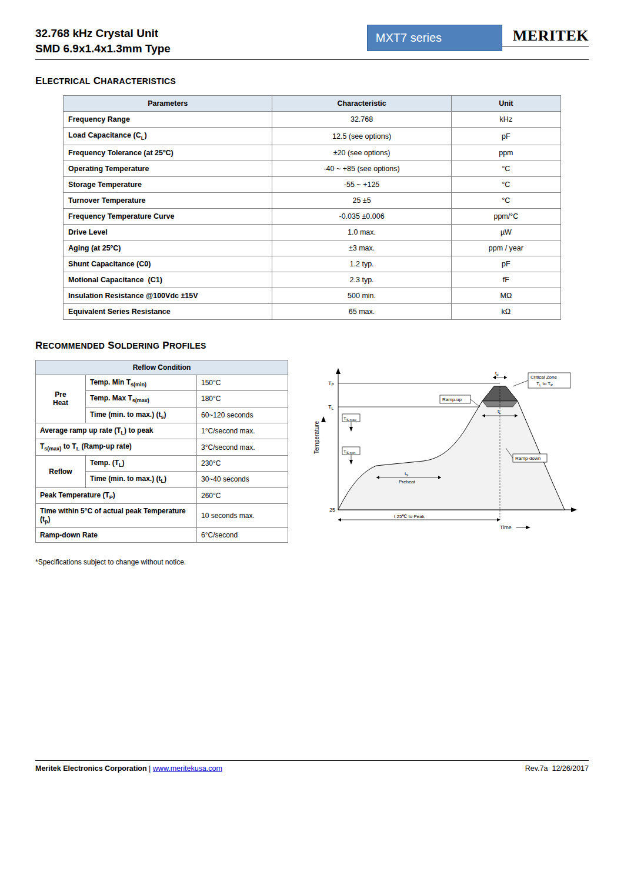32.768 kHz Crystal Unit
SMD 6.9x1.4x1.3mm Type
MXT7 series
MERITEK
ELECTRICAL CHARACTERISTICS
| Parameters | Characteristic | Unit |
| --- | --- | --- |
| Frequency Range | 32.768 | kHz |
| Load Capacitance (C L ) | 12.5 (see options) | pF |
| Frequency Tolerance (at 25ºC) | ±20 (see options) | ppm |
| Operating Temperature | -40 ~ +85 (see options) | °C |
| Storage Temperature | -55 ~ +125 | °C |
| Turnover Temperature | 25 ±5 | °C |
| Frequency Temperature Curve | -0.035 ±0.006 | ppm/°C |
| Drive Level | 1.0 max. | µW |
| Aging (at 25ºC) | ±3 max. | ppm / year |
| Shunt Capacitance (C0) | 1.2 typ. | pF |
| Motional Capacitance (C1) | 2.3 typ. | fF |
| Insulation Resistance @100Vdc ±15V | 500 min. | MΩ |
| Equivalent Series Resistance | 65 max. | kΩ |
RECOMMENDED SOLDERING PROFILES
| Reflow Condition |
| --- |
| Pre Heat | Temp. Min T s(min) | 150°C |
| Temp. Max T s(max) | 180°C |
| Time (min. to max.) (t s ) | 60~120 seconds |
| Average ramp up rate (T L ) to peak | 1°C/second max. |
| T s(max) to T L (Ramp-up rate) | 3°C/second max. |
| Reflow | Temp. (T L ) | 230°C |
| Time (min. to max.) (t L ) | 30~40 seconds |
| Peak Temperature (T P ) | 260°C |
| Time within 5°C of actual peak Temperature (t p ) | 10 seconds max. |
| Ramp-down Rate | 6°C/second |
Temperature TP TL 25 TS max TS min Ramp-up Ramp-down Critical Zone TL to TP tp tL tS Preheat t 25℃ to Peak Time
*Specifications subject to change without notice.
Meritek Electronics Corporation | www.meritekusa.com
Rev.7a 12/26/2017